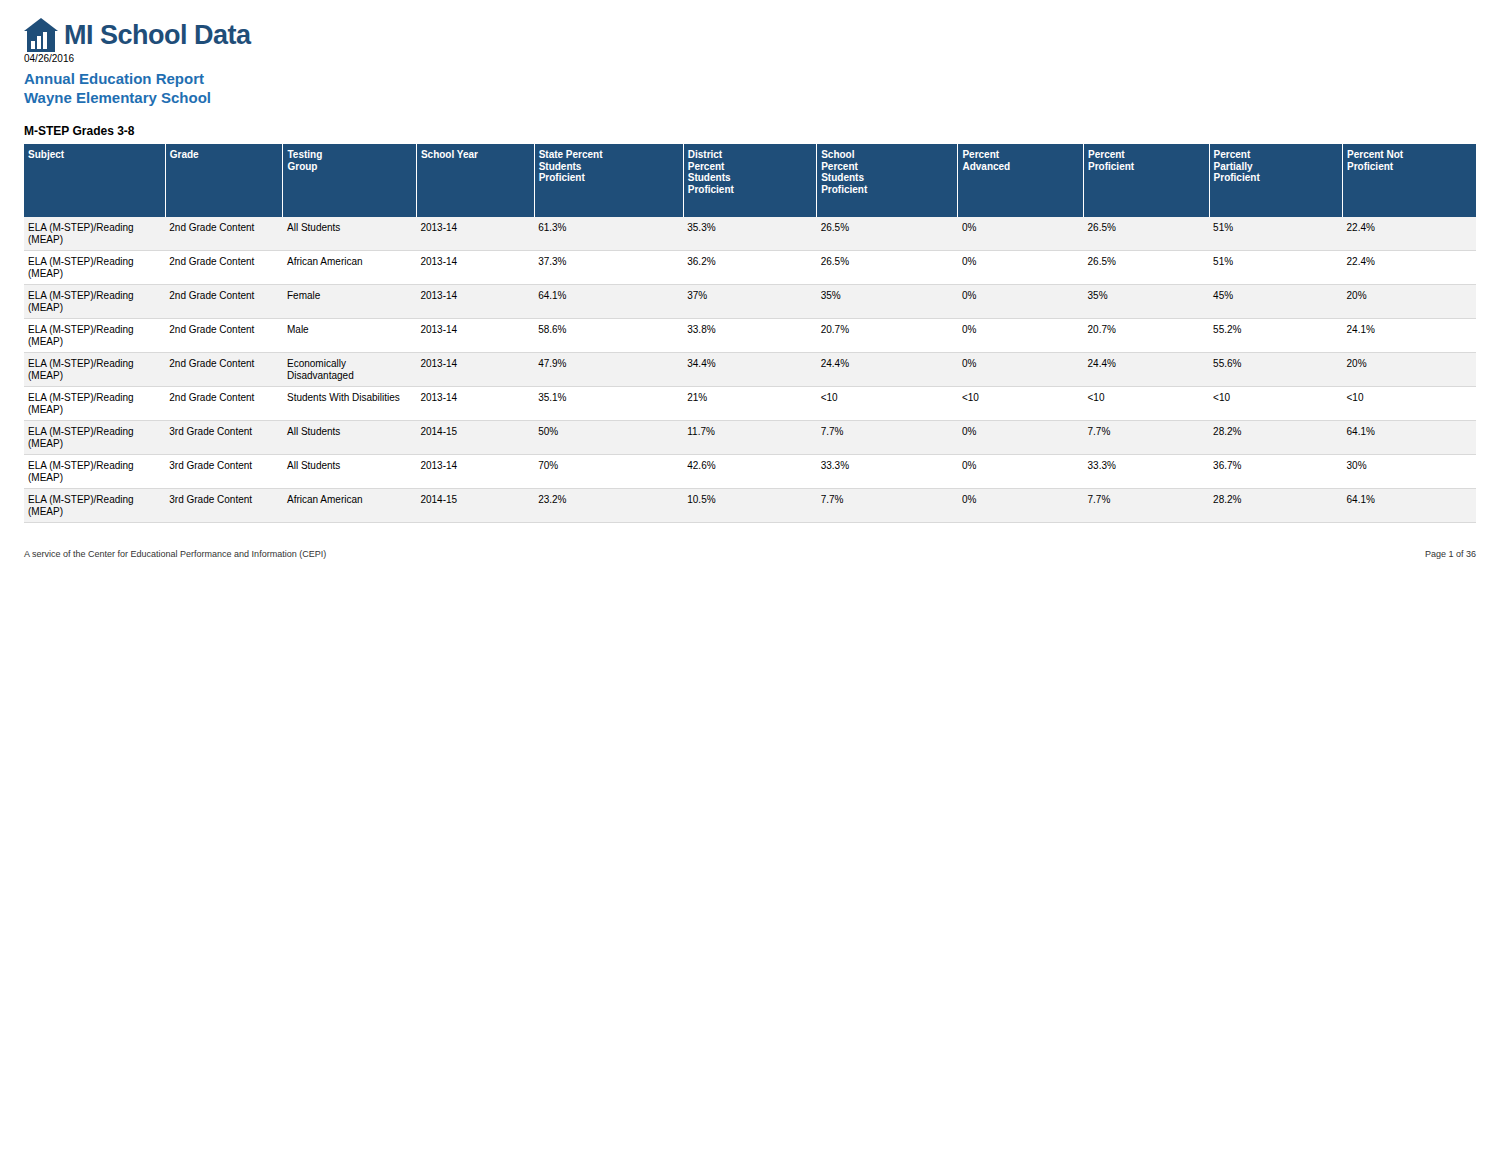MI School Data
04/26/2016
Annual Education Report
Wayne Elementary School
M-STEP Grades 3-8
| Subject | Grade | Testing Group | School Year | State Percent Students Proficient | District Percent Students Proficient | School Percent Students Proficient | Percent Advanced | Percent Proficient | Percent Partially Proficient | Percent Not Proficient |
| --- | --- | --- | --- | --- | --- | --- | --- | --- | --- | --- |
| ELA (M-STEP)/Reading (MEAP) | 2nd Grade Content | All Students | 2013-14 | 61.3% | 35.3% | 26.5% | 0% | 26.5% | 51% | 22.4% |
| ELA (M-STEP)/Reading (MEAP) | 2nd Grade Content | African American | 2013-14 | 37.3% | 36.2% | 26.5% | 0% | 26.5% | 51% | 22.4% |
| ELA (M-STEP)/Reading (MEAP) | 2nd Grade Content | Female | 2013-14 | 64.1% | 37% | 35% | 0% | 35% | 45% | 20% |
| ELA (M-STEP)/Reading (MEAP) | 2nd Grade Content | Male | 2013-14 | 58.6% | 33.8% | 20.7% | 0% | 20.7% | 55.2% | 24.1% |
| ELA (M-STEP)/Reading (MEAP) | 2nd Grade Content | Economically Disadvantaged | 2013-14 | 47.9% | 34.4% | 24.4% | 0% | 24.4% | 55.6% | 20% |
| ELA (M-STEP)/Reading (MEAP) | 2nd Grade Content | Students With Disabilities | 2013-14 | 35.1% | 21% | <10 | <10 | <10 | <10 | <10 |
| ELA (M-STEP)/Reading (MEAP) | 3rd Grade Content | All Students | 2014-15 | 50% | 11.7% | 7.7% | 0% | 7.7% | 28.2% | 64.1% |
| ELA (M-STEP)/Reading (MEAP) | 3rd Grade Content | All Students | 2013-14 | 70% | 42.6% | 33.3% | 0% | 33.3% | 36.7% | 30% |
| ELA (M-STEP)/Reading (MEAP) | 3rd Grade Content | African American | 2014-15 | 23.2% | 10.5% | 7.7% | 0% | 7.7% | 28.2% | 64.1% |
A service of the Center for Educational Performance and Information (CEPI)
Page 1 of 36